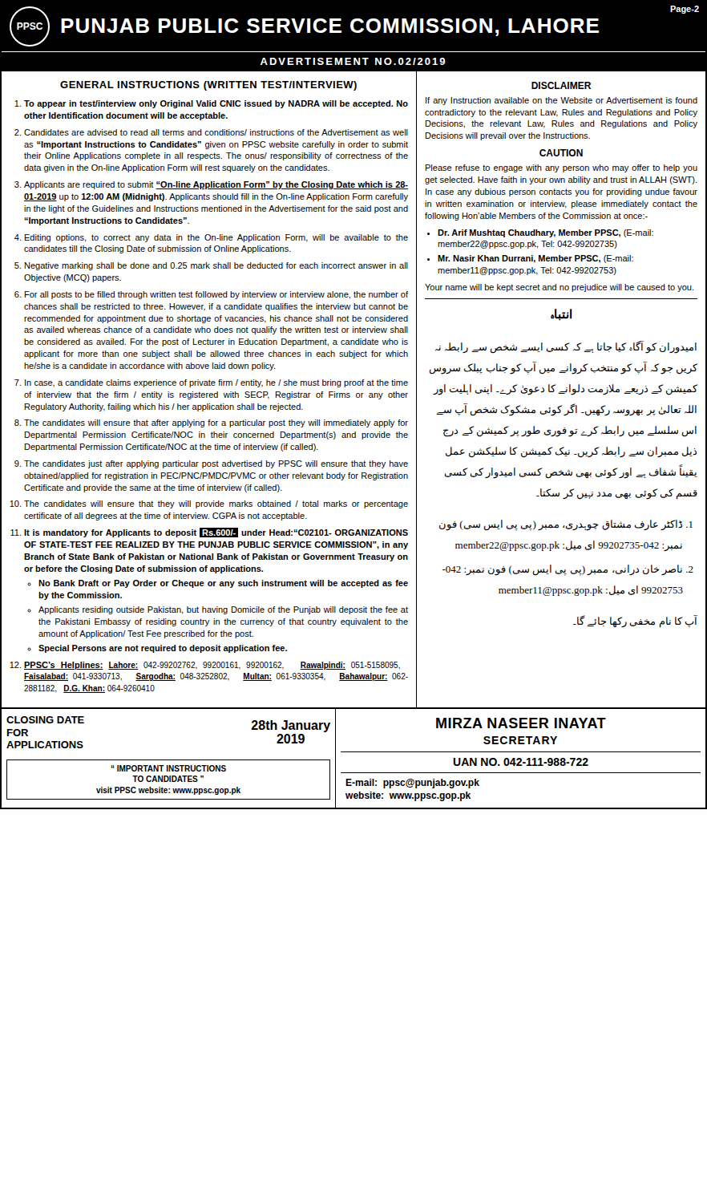Page-2 PPSC
PUNJAB PUBLIC SERVICE COMMISSION, LAHORE
ADVERTISEMENT NO.02/2019
GENERAL INSTRUCTIONS (WRITTEN TEST/INTERVIEW)
To appear in test/interview only Original Valid CNIC issued by NADRA will be accepted. No other Identification document will be acceptable.
Candidates are advised to read all terms and conditions/ instructions of the Advertisement as well as “Important Instructions to Candidates” given on PPSC website carefully in order to submit their Online Applications complete in all respects. The onus/ responsibility of correctness of the data given in the On-line Application Form will rest squarely on the candidates.
Applicants are required to submit “On-line Application Form” by the Closing Date which is 28-01-2019 up to 12:00 AM (Midnight). Applicants should fill in the On-line Application Form carefully in the light of the Guidelines and Instructions mentioned in the Advertisement for the said post and “Important Instructions to Candidates”.
Editing options, to correct any data in the On-line Application Form, will be available to the candidates till the Closing Date of submission of Online Applications.
Negative marking shall be done and 0.25 mark shall be deducted for each incorrect answer in all Objective (MCQ) papers.
For all posts to be filled through written test followed by interview or interview alone, the number of chances shall be restricted to three. However, if a candidate qualifies the interview but cannot be recommended for appointment due to shortage of vacancies, his chance shall not be considered as availed whereas chance of a candidate who does not qualify the written test or interview shall be considered as availed. For the post of Lecturer in Education Department, a candidate who is applicant for more than one subject shall be allowed three chances in each subject for which he/she is a candidate in accordance with above laid down policy.
In case, a candidate claims experience of private firm / entity, he / she must bring proof at the time of interview that the firm / entity is registered with SECP, Registrar of Firms or any other Regulatory Authority, failing which his / her application shall be rejected.
The candidates will ensure that after applying for a particular post they will immediately apply for Departmental Permission Certificate/NOC in their concerned Department(s) and provide the Departmental Permission Certificate/NOC at the time of interview (if called).
The candidates just after applying particular post advertised by PPSC will ensure that they have obtained/applied for registration in PEC/PNC/PMDC/PVMC or other relevant body for Registration Certificate and provide the same at the time of interview (if called).
The candidates will ensure that they will provide marks obtained / total marks or percentage certificate of all degrees at the time of interview. CGPA is not acceptable.
It is mandatory for Applicants to deposit Rs.600/- under Head:“C02101- ORGANIZATIONS OF STATE-TEST FEE REALIZED BY THE PUNJAB PUBLIC SERVICE COMMISSION”, in any Branch of State Bank of Pakistan or National Bank of Pakistan or Government Treasury on or before the Closing Date of submission of applications.
No Bank Draft or Pay Order or Cheque or any such instrument will be accepted as fee by the Commission.
Applicants residing outside Pakistan, but having Domicile of the Punjab will deposit the fee at the Pakistani Embassy of residing country in the currency of that country equivalent to the amount of Application/ Test Fee prescribed for the post.
Special Persons are not required to deposit application fee.
PPSC’s Helplines: Lahore: 042-99202762, 99200161, 99200162, Rawalpindi: 051-5158095, Faisalabad: 041-9330713, Sargodha: 048-3252802, Multan: 061-9330354, Bahawalpur: 062-2881182, D.G. Khan: 064-9260410
DISCLAIMER
If any Instruction available on the Website or Advertisement is found contradictory to the relevant Law, Rules and Regulations and Policy Decisions, the relevant Law, Rules and Regulations and Policy Decisions will prevail over the Instructions.
CAUTION
Please refuse to engage with any person who may offer to help you get selected. Have faith in your own ability and trust in ALLAH (SWT). In case any dubious person contacts you for providing undue favour in written examination or interview, please immediately contact the following Hon’able Members of the Commission at once:-
Dr. Arif Mushtaq Chaudhary, Member PPSC, (E-mail: member22@ppsc.gop.pk, Tel: 042-99202735)
Mr. Nasir Khan Durrani, Member PPSC, (E-mail: member11@ppsc.gop.pk, Tel: 042-99202753)
Your name will be kept secret and no prejudice will be caused to you.
انتباہ
امیدوران کو آگاہ کیا جاتا ہے کہ کسی ایسے شخص سے رابطہ نہ کریں جو کہ آپ کو منتخب کروانے میں آپ کو جناب پبلک سروس کمیشن کے ذریعے ملازمت دلوانے کا دعویٰ کرے۔ اپنی اہلیت اور اللہ تعالیٰ پر بھروسہ رکھیں۔ اگر کوئی مشکوک شخص آپ سے اس سلسلے میں رابطہ کرے تو فوری طور پر کمیشن کے درج ذیل ممبران سے رابطہ کریں۔ نیک کمیشن کا سلیکشن عمل یقیناً شفاف ہے اور کوئی بھی شخص کسی امیدوار کی کسی قسم کی کوئی بھی مدد نہیں کر سکتا۔
ڈاکٹر عارف مشتاق چوہدری، ممبر (پی پی ایس سی) فون نمبر: 042-99202735 ای میل: member22@ppsc.gop.pk
ناصر خان درانی، ممبر (پی پی ایس سی) فون نمبر: 042-99202753 ای میل: member11@ppsc.gop.pk
آپ کا نام مخفی رکھا جائے گا۔
CLOSING DATE
FOR
APPLICATIONS
28th January
2019
“ IMPORTANT INSTRUCTIONS
TO CANDIDATES ”
visit PPSC website: www.ppsc.gop.pk
MIRZA NASEER INAYAT
SECRETARY
UAN NO. 042-111-988-722
E-mail: ppsc@punjab.gov.pk
website: www.ppsc.gop.pk